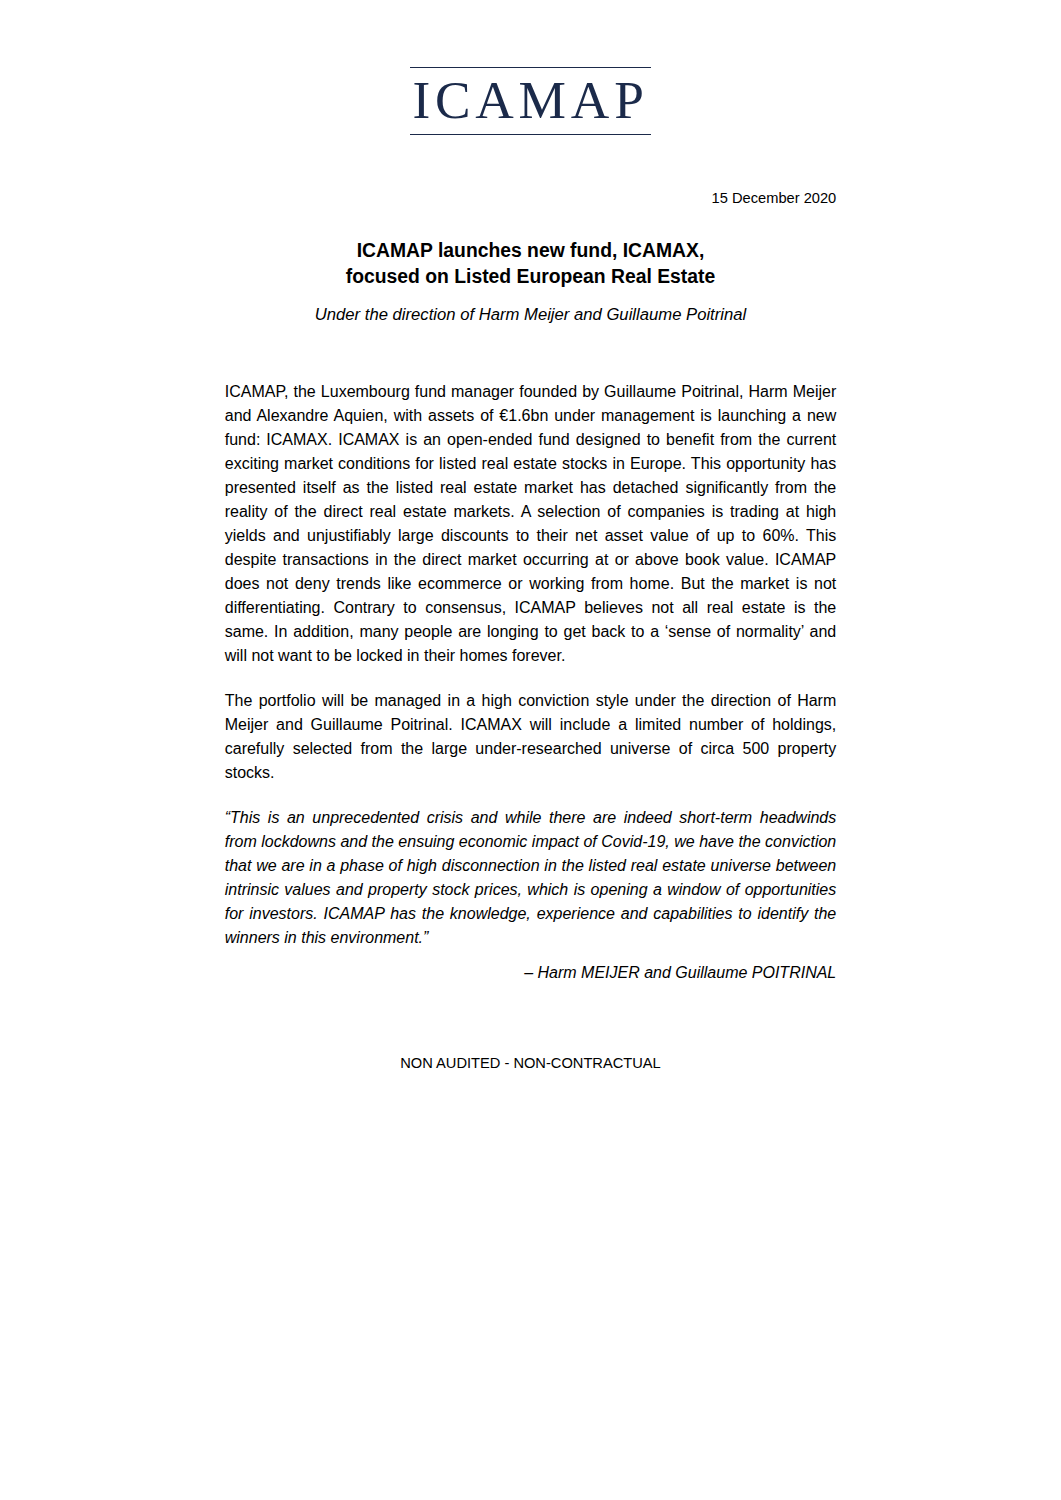ICAMAP
15 December 2020
ICAMAP launches new fund, ICAMAX,
focused on Listed European Real Estate
Under the direction of Harm Meijer and Guillaume Poitrinal
ICAMAP, the Luxembourg fund manager founded by Guillaume Poitrinal, Harm Meijer and Alexandre Aquien, with assets of €1.6bn under management is launching a new fund: ICAMAX. ICAMAX is an open-ended fund designed to benefit from the current exciting market conditions for listed real estate stocks in Europe. This opportunity has presented itself as the listed real estate market has detached significantly from the reality of the direct real estate markets. A selection of companies is trading at high yields and unjustifiably large discounts to their net asset value of up to 60%. This despite transactions in the direct market occurring at or above book value. ICAMAP does not deny trends like ecommerce or working from home. But the market is not differentiating. Contrary to consensus, ICAMAP believes not all real estate is the same. In addition, many people are longing to get back to a ‘sense of normality’ and will not want to be locked in their homes forever.
The portfolio will be managed in a high conviction style under the direction of Harm Meijer and Guillaume Poitrinal. ICAMAX will include a limited number of holdings, carefully selected from the large under-researched universe of circa 500 property stocks.
“This is an unprecedented crisis and while there are indeed short-term headwinds from lockdowns and the ensuing economic impact of Covid-19, we have the conviction that we are in a phase of high disconnection in the listed real estate universe between intrinsic values and property stock prices, which is opening a window of opportunities for investors. ICAMAP has the knowledge, experience and capabilities to identify the winners in this environment.”
– Harm MEIJER and Guillaume POITRINAL
NON AUDITED - NON-CONTRACTUAL